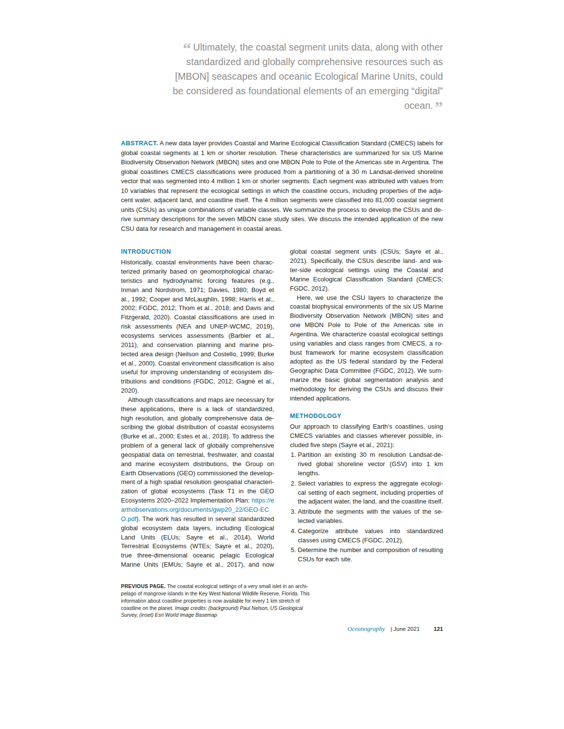“Ultimately, the coastal segment units data, along with other standardized and globally comprehensive resources such as [MBON] seascapes and oceanic Ecological Marine Units, could be considered as foundational elements of an emerging “digital” ocean.”
ABSTRACT. A new data layer provides Coastal and Marine Ecological Classification Standard (CMECS) labels for global coastal segments at 1 km or shorter resolution. These characteristics are summarized for six US Marine Biodiversity Observation Network (MBON) sites and one MBON Pole to Pole of the Americas site in Argentina. The global coastlines CMECS classifications were produced from a partitioning of a 30 m Landsat-derived shoreline vector that was segmented into 4 million 1 km or shorter segments. Each segment was attributed with values from 10 variables that represent the ecological settings in which the coastline occurs, including properties of the adjacent water, adjacent land, and coastline itself. The 4 million segments were classified into 81,000 coastal segment units (CSUs) as unique combinations of variable classes. We summarize the process to develop the CSUs and derive summary descriptions for the seven MBON case study sites. We discuss the intended application of the new CSU data for research and management in coastal areas.
INTRODUCTION
Historically, coastal environments have been characterized primarily based on geomorphological characteristics and hydrodynamic forcing features (e.g., Inman and Nordstrom, 1971; Davies, 1980; Boyd et al., 1992; Cooper and McLaughlin, 1998; Harris et al., 2002; FGDC, 2012; Thom et al., 2018; and Davis and Fitzgerald, 2020). Coastal classifications are used in risk assessments (NEA and UNEP-WCMC, 2019), ecosystems services assessments (Barbier et al., 2011), and conservation planning and marine protected area design (Neilson and Costello, 1999; Burke et al., 2000). Coastal environment classification is also useful for improving understanding of ecosystem distributions and conditions (FGDC, 2012; Gagné et al., 2020).
Although classifications and maps are necessary for these applications, there is a lack of standardized, high resolution, and globally comprehensive data describing the global distribution of coastal ecosystems (Burke et al., 2000; Estes et al., 2018). To address the problem of a general lack of globally comprehensive geospatial data on terrestrial, freshwater, and coastal and marine ecosystem distributions, the Group on Earth Observations (GEO) commissioned the development of a high spatial resolution geospatial characterization of global ecosystems (Task T1 in the GEO Ecosystems 2020–2022 Implementation Plan: https://earthobservations.org/documents/gwp20_22/GEO-ECO.pdf). The work has resulted in several standardized global ecosystem data layers, including Ecological Land Units (ELUs; Sayre et al., 2014), World Terrestrial Ecosystems (WTEs; Sayre et al., 2020), true three-dimensional oceanic pelagic Ecological Marine Units (EMUs; Sayre et al., 2017), and now global coastal segment units (CSUs; Sayre et al., 2021). Specifically, the CSUs describe land- and water-side ecological settings using the Coastal and Marine Ecological Classification Standard (CMECS; FGDC, 2012).
Here, we use the CSU layers to characterize the coastal biophysical environments of the six US Marine Biodiversity Observation Network (MBON) sites and one MBON Pole to Pole of the Americas site in Argentina. We characterize coastal ecological settings using variables and class ranges from CMECS, a robust framework for marine ecosystem classification adopted as the US federal standard by the Federal Geographic Data Committee (FGDC, 2012). We summarize the basic global segmentation analysis and methodology for deriving the CSUs and discuss their intended applications.
METHODOLOGY
Our approach to classifying Earth's coastlines, using CMECS variables and classes wherever possible, included five steps (Sayre et al., 2021):
Partition an existing 30 m resolution Landsat-derived global shoreline vector (GSV) into 1 km lengths.
Select variables to express the aggregate ecological setting of each segment, including properties of the adjacent water, the land, and the coastline itself.
Attribute the segments with the values of the selected variables.
Categorize attribute values into standardized classes using CMECS (FGDC, 2012).
Determine the number and composition of resulting CSUs for each site.
PREVIOUS PAGE. The coastal ecological settings of a very small islet in an archipelago of mangrove islands in the Key West National Wildlife Reserve, Florida. This information about coastline properties is now available for every 1 km stretch of coastline on the planet. Image credits: (background) Paul Nelson, US Geological Survey, (inset) Esri World Image Basemap
Oceanography | June 2021 121